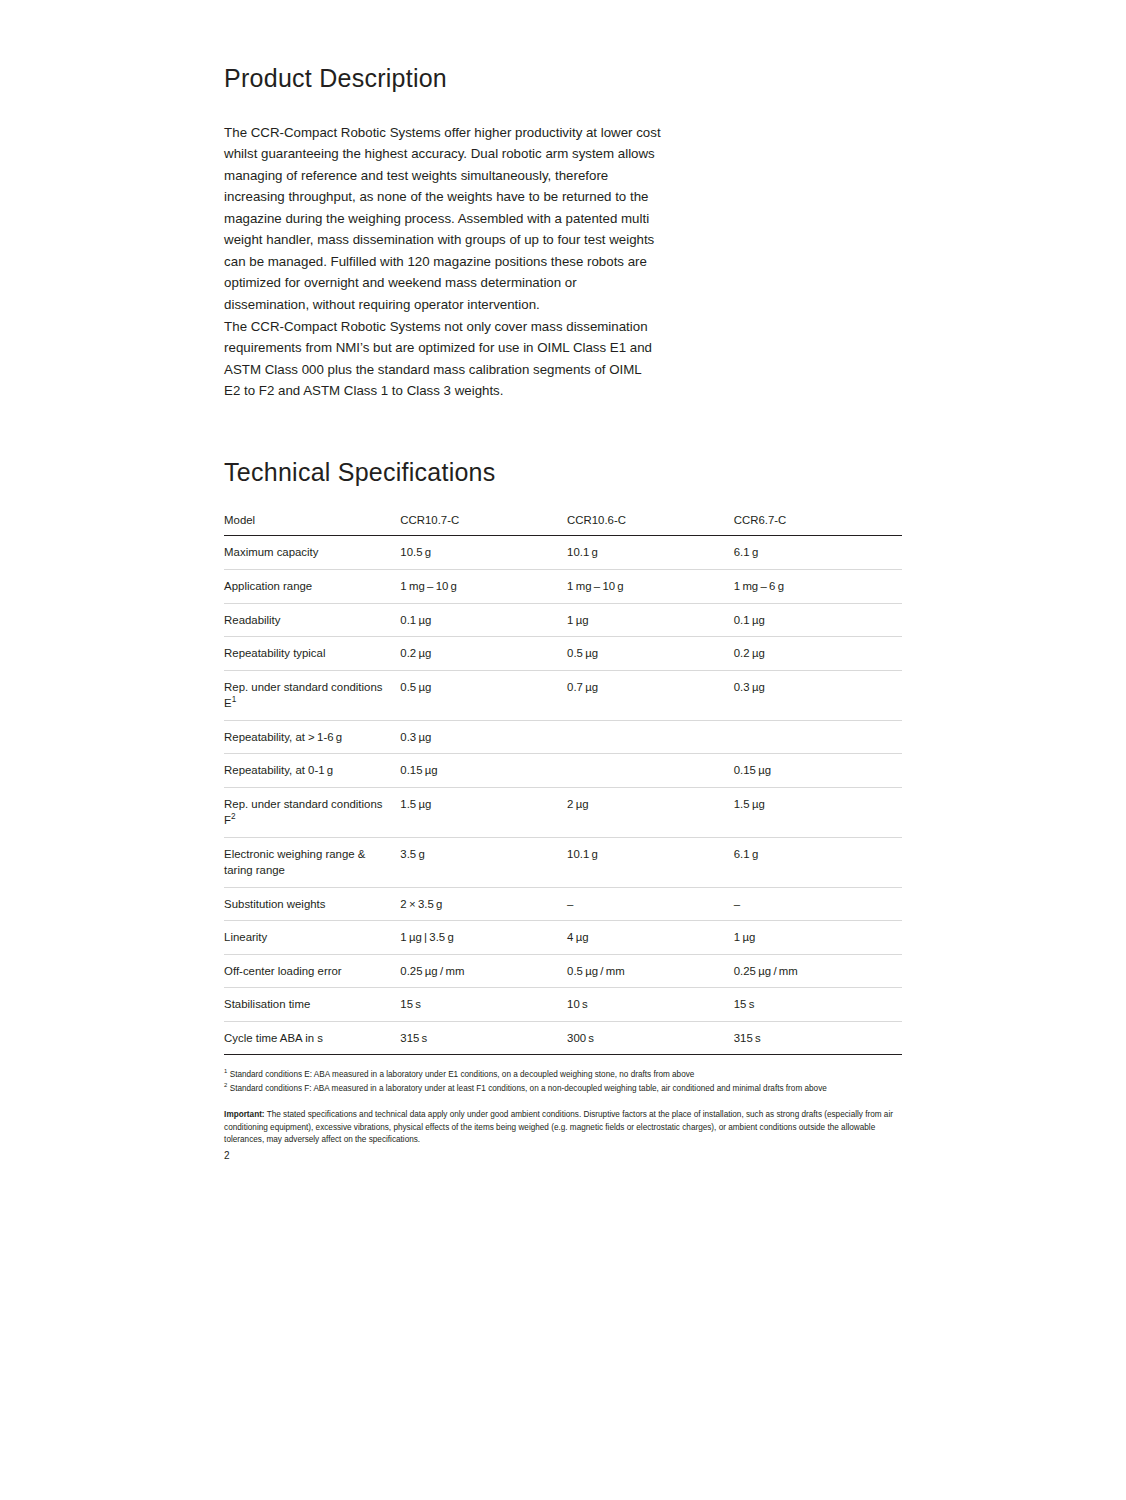Product Description
The CCR-Compact Robotic Systems offer higher productivity at lower cost whilst guaranteeing the highest accuracy. Dual robotic arm system allows managing of reference and test weights simultaneously, therefore increasing throughput, as none of the weights have to be returned to the magazine during the weighing process. Assembled with a patented multi weight handler, mass dissemination with groups of up to four test weights can be managed. Fulfilled with 120 magazine positions these robots are optimized for overnight and weekend mass determination or dissemination, without requiring operator intervention.
The CCR-Compact Robotic Systems not only cover mass dissemination requirements from NMI’s but are optimized for use in OIML Class E1 and ASTM Class 000 plus the standard mass calibration segments of OIML E2 to F2 and ASTM Class 1 to Class 3 weights.
Technical Specifications
| Model | CCR10.7-C | CCR10.6-C | CCR6.7-C |
| --- | --- | --- | --- |
| Maximum capacity | 10.5 g | 10.1 g | 6.1 g |
| Application range | 1 mg – 10 g | 1 mg – 10 g | 1 mg – 6 g |
| Readability | 0.1 µg | 1 µg | 0.1 µg |
| Repeatability typical | 0.2 µg | 0.5 µg | 0.2 µg |
| Rep. under standard conditions E 1 | 0.5 µg | 0.7 µg | 0.3 µg |
| Repeatability, at > 1-6 g | 0.3 µg | | |
| Repeatability, at 0-1 g | 0.15 µg | | 0.15 µg |
| Rep. under standard conditions F 2 | 1.5 µg | 2 µg | 1.5 µg |
| Electronic weighing range & taring range | 3.5 g | 10.1 g | 6.1 g |
| Substitution weights | 2 × 3.5 g | – | – |
| Linearity | 1 µg / 3.5 g | 4 µg | 1 µg |
| Off-center loading error | 0.25 µg / mm | 0.5 µg / mm | 0.25 µg / mm |
| Stabilisation time | 15 s | 10 s | 15 s |
| Cycle time ABA in s | 315 s | 300 s | 315 s |
1 Standard conditions E: ABA measured in a laboratory under E1 conditions, on a decoupled weighing stone, no drafts from above
2 Standard conditions F: ABA measured in a laboratory under at least F1 conditions, on a non-decoupled weighing table, air conditioned and minimal drafts from above
Important: The stated specifications and technical data apply only under good ambient conditions. Disruptive factors at the place of installation, such as strong drafts (especially from air conditioning equipment), excessive vibrations, physical effects of the items being weighed (e.g. magnetic fields or electrostatic charges), or ambient conditions outside the allowable tolerances, may adversely affect on the specifications.
2